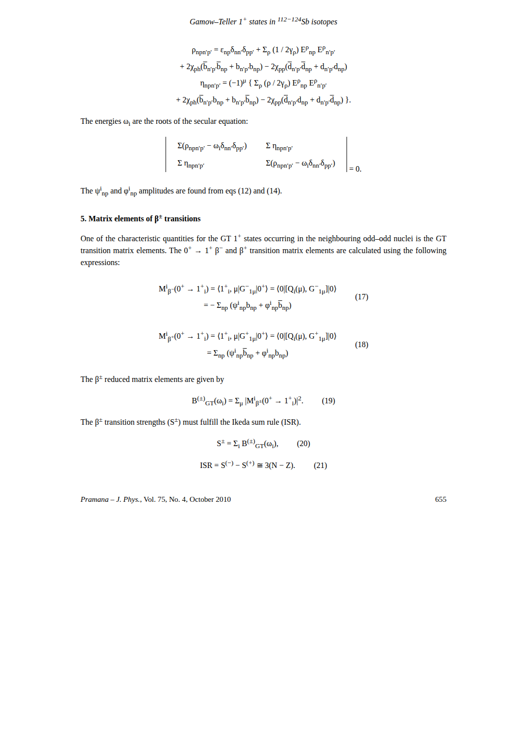Gamow–Teller 1+ states in 112−124Sb isotopes
ρnpn′p′ = εnpδnn′δpp′ + Σρ (1 / 2γρ) Eρnp Eρn′p′
+ 2χph(bn′p′bnp + bn′p′bnp) − 2χpp(dn′p′dnp + dn′p′dnp)
ηnpn′p′ = (−1)μ { Σρ (ρ / 2γρ) Eρnp Eρn′p′
+ 2χph(bn′p′bnp + bn′p′bnp) − 2χpp(dn′p′dnp + dn′p′dnp) }.
The energies ωi are the roots of the secular equation:
| Σ(ρ npn′p′ − ω i δ nn′ δ pp′ ) | Σ η npn′p′ |
| Σ η npn′p′ | Σ(ρ npn′p′ − ω i δ nn′ δ pp′ ) |
= 0.
The ψinp and φinp amplitudes are found from eqs (12) and (14).
5. Matrix elements of β± transitions
One of the characteristic quantities for the GT 1+ states occurring in the neighbouring odd–odd nuclei is the GT transition matrix elements. The 0+ → 1+ β− and β+ transition matrix elements are calculated using the following expressions:
Miβ−(0+ → 1+i) = ⟨1+i, μ|G−1μ|0+⟩ = ⟨0|[Qi(μ), G−1μ]|0⟩
= − Σnp (ψinpbnp + φinpbnp)
(17)
Miβ+(0+ → 1+i) = ⟨1+i, μ|G+1μ|0+⟩ = ⟨0|[Qi(μ), G+1μ]|0⟩
= Σnp (ψinpbnp + φinpbnp)
(18)
The β± reduced matrix elements are given by
B(±)GT(ωi) = Σμ |Miβ±(0+ → 1+i)|2.
(19)
The β± transition strengths (S±) must fulfill the Ikeda sum rule (ISR).
S± = Σi B(±)GT(ωi),
(20)
ISR = S(−) − S(+) ≅ 3(N − Z).
(21)
Pramana – J. Phys., Vol. 75, No. 4, October 2010
655